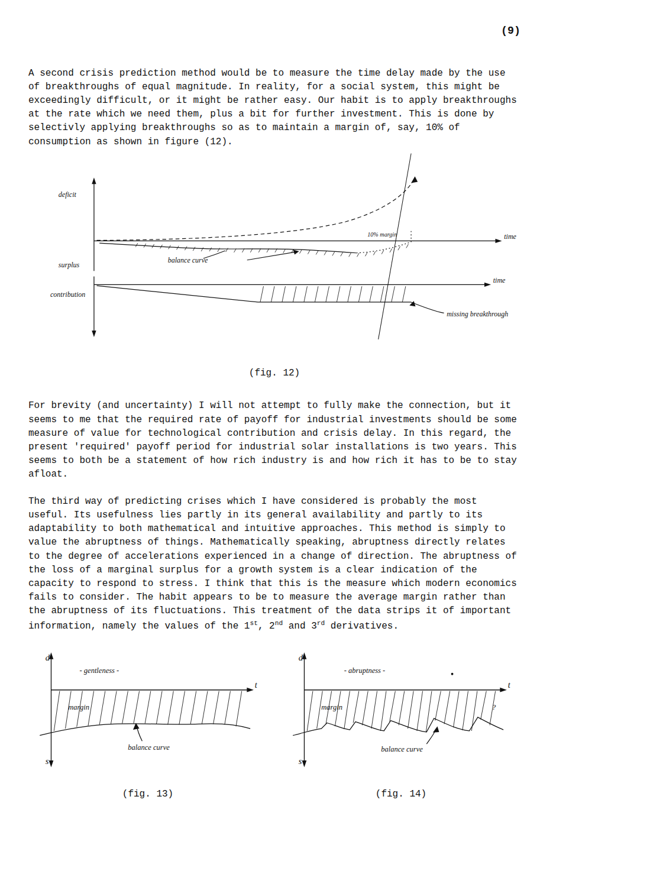(9)
A second crisis prediction method would be to measure the time delay made by the use of breakthroughs of equal magnitude. In reality, for a social system, this might be exceedingly difficult, or it might be rather easy. Our habit is to apply breakthroughs at the rate which we need them, plus a bit for further investment. This is done by selectivly applying breakthroughs so as to maintain a margin of, say, 10% of consumption as shown in figure (12).
time deficit surplus 10% margin balance curve time contribution missing breakthrough
(fig. 12)
For brevity (and uncertainty) I will not attempt to fully make the connection, but it seems to me that the required rate of payoff for industrial investments should be some measure of value for technological contribution and crisis delay. In this regard, the present 'required' payoff period for industrial solar installations is two years. This seems to both be a statement of how rich industry is and how rich it has to be to stay afloat.
The third way of predicting crises which I have considered is probably the most useful. Its usefulness lies partly in its general availability and partly to its adaptability to both mathematical and intuitive approaches. This method is simply to value the abruptness of things. Mathematically speaking, abruptness directly relates to the degree of accelerations experienced in a change of direction. The abruptness of the loss of a marginal surplus for a growth system is a clear indication of the capacity to respond to stress. I think that this is the measure which modern economics fails to consider. The habit appears to be to measure the average margin rather than the abruptness of its fluctuations. This treatment of the data strips it of important information, namely the values of the 1st, 2nd and 3rd derivatives.
d s t - gentleness - margin balance curve
(fig. 13)
d s t - abruptness - margin ? balance curve
(fig. 14)